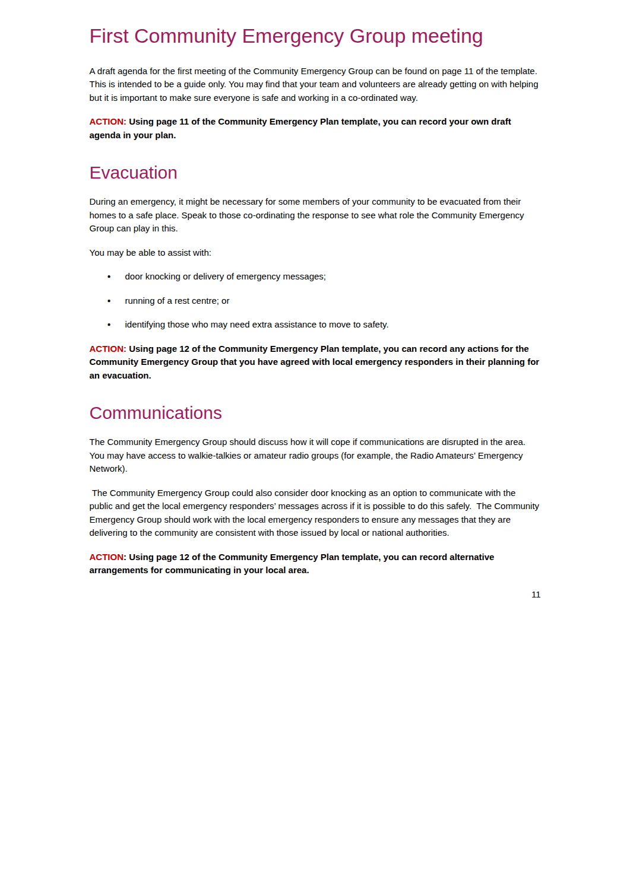First Community Emergency Group meeting
A draft agenda for the first meeting of the Community Emergency Group can be found on page 11 of the template. This is intended to be a guide only. You may find that your team and volunteers are already getting on with helping but it is important to make sure everyone is safe and working in a co-ordinated way.
ACTION: Using page 11 of the Community Emergency Plan template, you can record your own draft agenda in your plan.
Evacuation
During an emergency, it might be necessary for some members of your community to be evacuated from their homes to a safe place. Speak to those co-ordinating the response to see what role the Community Emergency Group can play in this.
You may be able to assist with:
door knocking or delivery of emergency messages;
running of a rest centre; or
identifying those who may need extra assistance to move to safety.
ACTION: Using page 12 of the Community Emergency Plan template, you can record any actions for the Community Emergency Group that you have agreed with local emergency responders in their planning for an evacuation.
Communications
The Community Emergency Group should discuss how it will cope if communications are disrupted in the area. You may have access to walkie-talkies or amateur radio groups (for example, the Radio Amateurs’ Emergency Network).
The Community Emergency Group could also consider door knocking as an option to communicate with the public and get the local emergency responders’ messages across if it is possible to do this safely. The Community Emergency Group should work with the local emergency responders to ensure any messages that they are delivering to the community are consistent with those issued by local or national authorities.
ACTION: Using page 12 of the Community Emergency Plan template, you can record alternative arrangements for communicating in your local area.
11